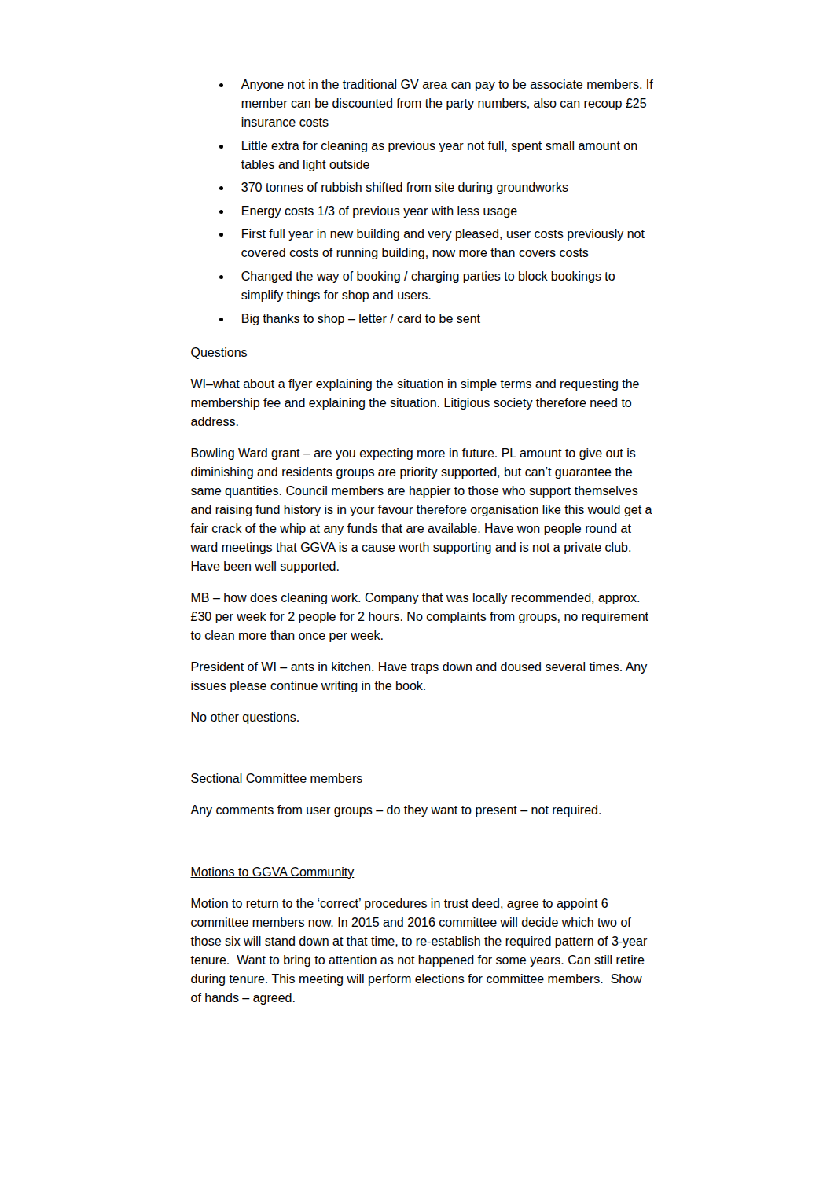Anyone not in the traditional GV area can pay to be associate members. If member can be discounted from the party numbers, also can recoup £25 insurance costs
Little extra for cleaning as previous year not full, spent small amount on tables and light outside
370 tonnes of rubbish shifted from site during groundworks
Energy costs 1/3 of previous year with less usage
First full year in new building and very pleased, user costs previously not covered costs of running building, now more than covers costs
Changed the way of booking / charging parties to block bookings to simplify things for shop and users.
Big thanks to shop – letter / card to be sent
Questions
WI–what about a flyer explaining the situation in simple terms and requesting the membership fee and explaining the situation. Litigious society therefore need to address.
Bowling Ward grant – are you expecting more in future. PL amount to give out is diminishing and residents groups are priority supported, but can’t guarantee the same quantities. Council members are happier to those who support themselves and raising fund history is in your favour therefore organisation like this would get a fair crack of the whip at any funds that are available. Have won people round at ward meetings that GGVA is a cause worth supporting and is not a private club. Have been well supported.
MB – how does cleaning work. Company that was locally recommended, approx. £30 per week for 2 people for 2 hours. No complaints from groups, no requirement to clean more than once per week.
President of WI – ants in kitchen. Have traps down and doused several times. Any issues please continue writing in the book.
No other questions.
Sectional Committee members
Any comments from user groups – do they want to present – not required.
Motions to GGVA Community
Motion to return to the ‘correct’ procedures in trust deed, agree to appoint 6 committee members now. In 2015 and 2016 committee will decide which two of those six will stand down at that time, to re-establish the required pattern of 3-year tenure. Want to bring to attention as not happened for some years. Can still retire during tenure. This meeting will perform elections for committee members. Show of hands – agreed.